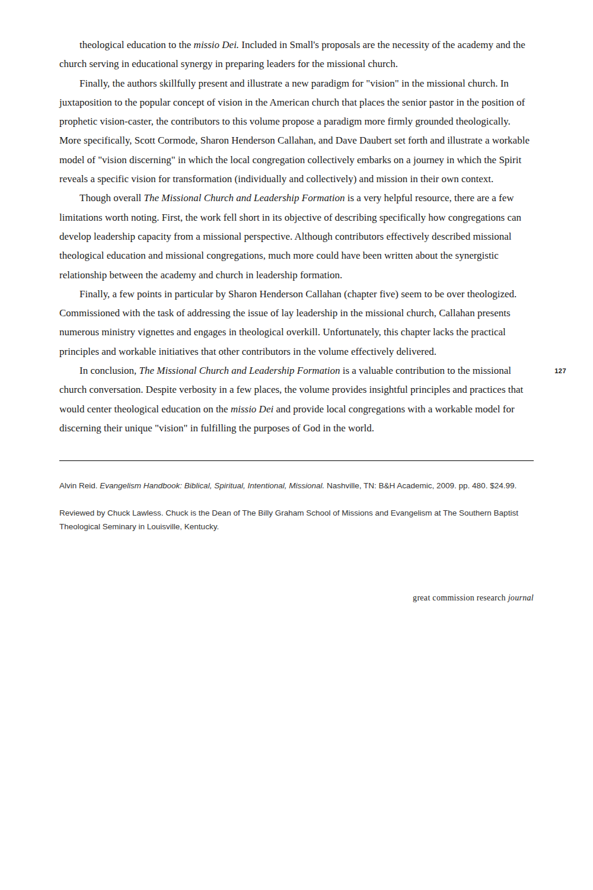127
theological education to the missio Dei. Included in Small's proposals are the necessity of the academy and the church serving in educational synergy in preparing leaders for the missional church.
Finally, the authors skillfully present and illustrate a new paradigm for "vision" in the missional church. In juxtaposition to the popular concept of vision in the American church that places the senior pastor in the position of prophetic vision-caster, the contributors to this volume propose a paradigm more firmly grounded theologically. More specifically, Scott Cormode, Sharon Henderson Callahan, and Dave Daubert set forth and illustrate a workable model of "vision discerning" in which the local congregation collectively embarks on a journey in which the Spirit reveals a specific vision for transformation (individually and collectively) and mission in their own context.
Though overall The Missional Church and Leadership Formation is a very helpful resource, there are a few limitations worth noting. First, the work fell short in its objective of describing specifically how congregations can develop leadership capacity from a missional perspective. Although contributors effectively described missional theological education and missional congregations, much more could have been written about the synergistic relationship between the academy and church in leadership formation.
Finally, a few points in particular by Sharon Henderson Callahan (chapter five) seem to be over theologized. Commissioned with the task of addressing the issue of lay leadership in the missional church, Callahan presents numerous ministry vignettes and engages in theological overkill. Unfortunately, this chapter lacks the practical principles and workable initiatives that other contributors in the volume effectively delivered.
In conclusion, The Missional Church and Leadership Formation is a valuable contribution to the missional church conversation. Despite verbosity in a few places, the volume provides insightful principles and practices that would center theological education on the missio Dei and provide local congregations with a workable model for discerning their unique "vision" in fulfilling the purposes of God in the world.
Alvin Reid. Evangelism Handbook: Biblical, Spiritual, Intentional, Missional. Nashville, TN: B&H Academic, 2009. pp. 480. $24.99.
Reviewed by Chuck Lawless. Chuck is the Dean of The Billy Graham School of Missions and Evangelism at The Southern Baptist Theological Seminary in Louisville, Kentucky.
great commission research journal